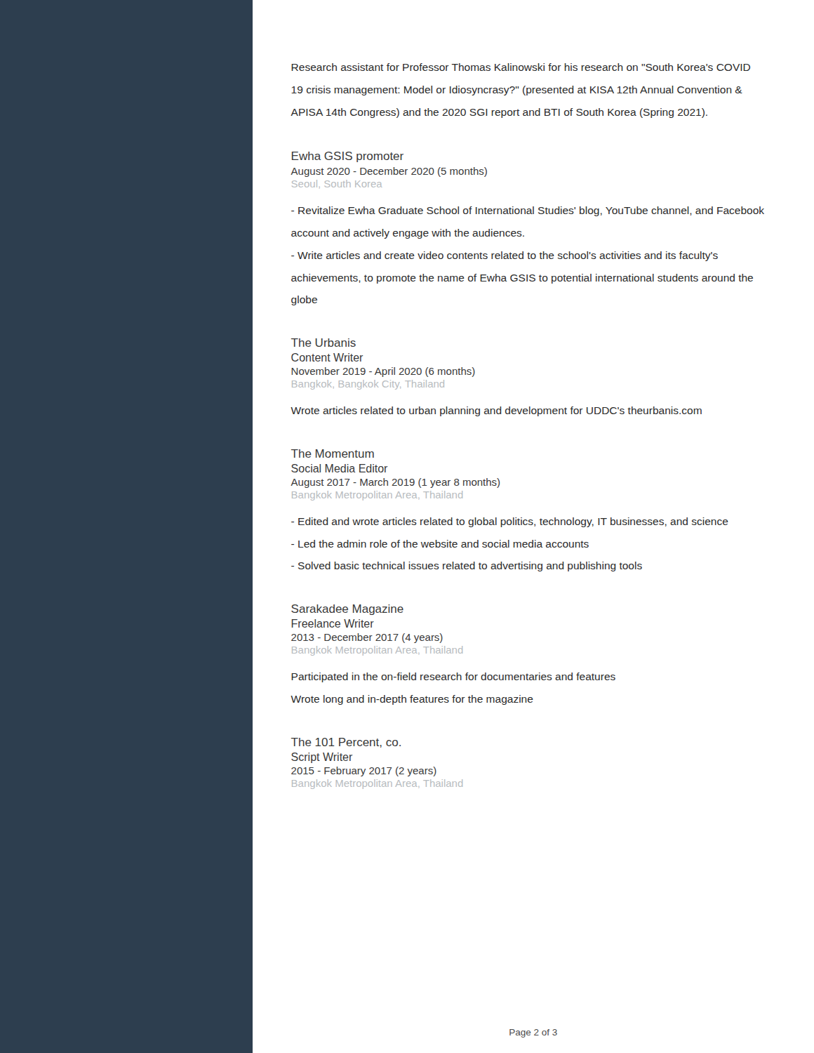Research assistant for Professor Thomas Kalinowski for his research on "South Korea's COVID 19 crisis management: Model or Idiosyncrasy?" (presented at KISA 12th Annual Convention & APISA 14th Congress) and the 2020 SGI report and BTI of South Korea (Spring 2021).
Ewha GSIS promoter
August 2020 - December 2020 (5 months)
Seoul, South Korea
- Revitalize Ewha Graduate School of International Studies' blog, YouTube channel, and Facebook account and actively engage with the audiences.
- Write articles and create video contents related to the school's activities and its faculty's achievements, to promote the name of Ewha GSIS to potential international students around the globe
The Urbanis
Content Writer
November 2019 - April 2020 (6 months)
Bangkok, Bangkok City, Thailand
Wrote articles related to urban planning and development for UDDC's theurbanis.com
The Momentum
Social Media Editor
August 2017 - March 2019 (1 year 8 months)
Bangkok Metropolitan Area, Thailand
- Edited and wrote articles related to global politics, technology, IT businesses, and science
- Led the admin role of the website and social media accounts
- Solved basic technical issues related to advertising and publishing tools
Sarakadee Magazine
Freelance Writer
2013 - December 2017 (4 years)
Bangkok Metropolitan Area, Thailand
Participated in the on-field research for documentaries and features
Wrote long and in-depth features for the magazine
The 101 Percent, co.
Script Writer
2015 - February 2017 (2 years)
Bangkok Metropolitan Area, Thailand
Page 2 of 3